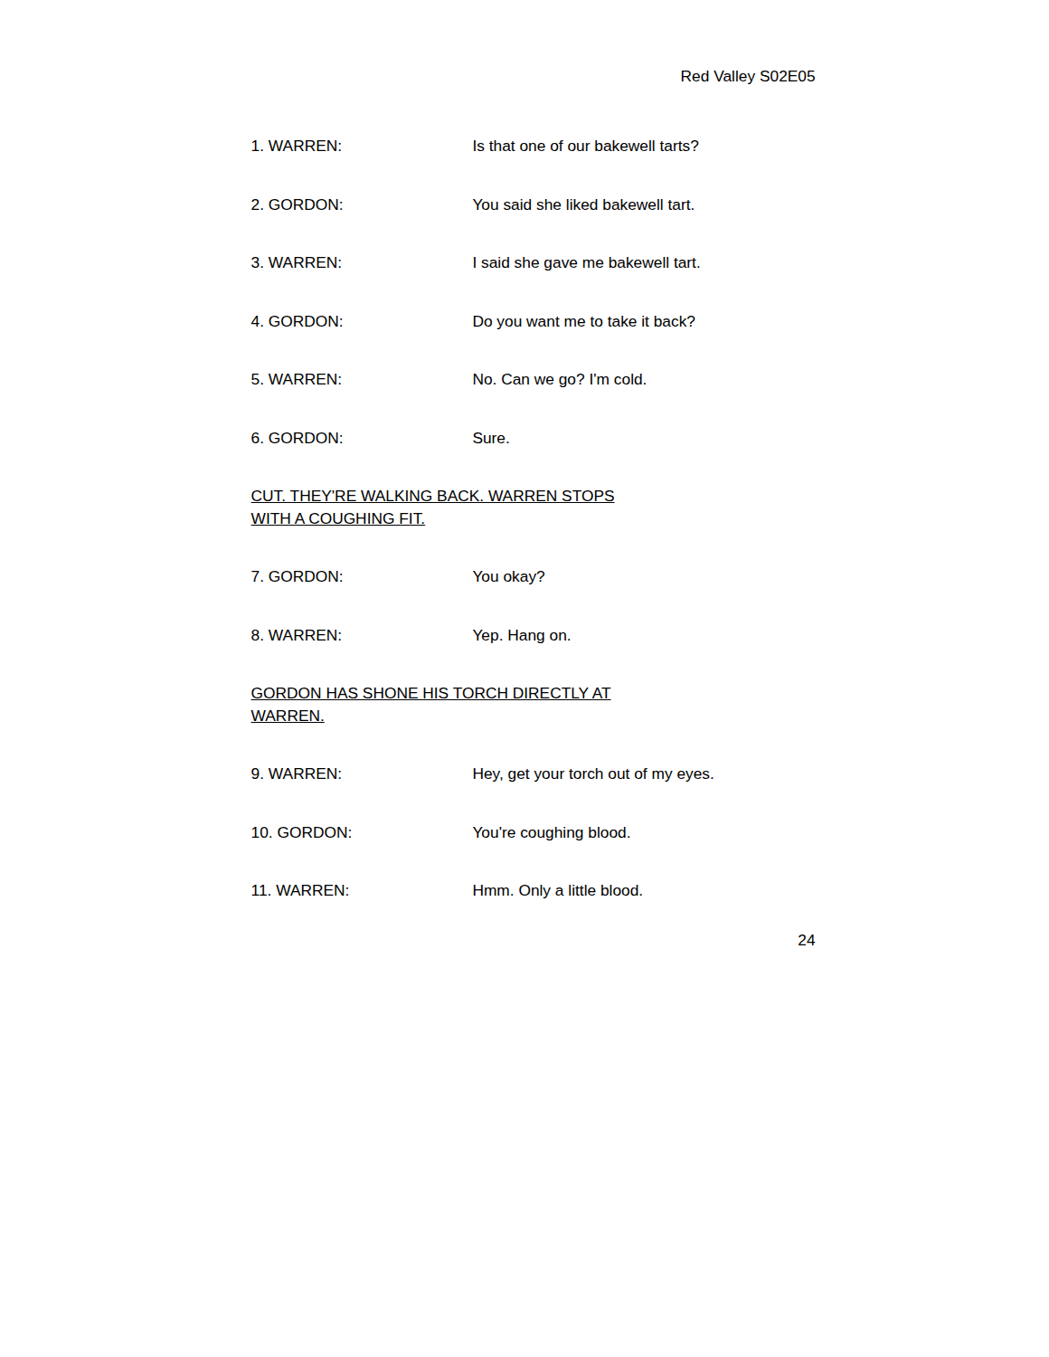Red Valley S02E05
| 1. WARREN: | Is that one of our bakewell tarts? |
| 2. GORDON: | You said she liked bakewell tart. |
| 3. WARREN: | I said she gave me bakewell tart. |
| 4. GORDON: | Do you want me to take it back? |
| 5. WARREN: | No. Can we go? I'm cold. |
| 6. GORDON: | Sure. |
| CUT. THEY'RE WALKING BACK. WARREN STOPS WITH A COUGHING FIT. |
| 7. GORDON: | You okay? |
| 8. WARREN: | Yep. Hang on. |
| GORDON HAS SHONE HIS TORCH DIRECTLY AT WARREN. |
| 9. WARREN: | Hey, get your torch out of my eyes. |
| 10. GORDON: | You're coughing blood. |
| 11. WARREN: | Hmm. Only a little blood. |
24